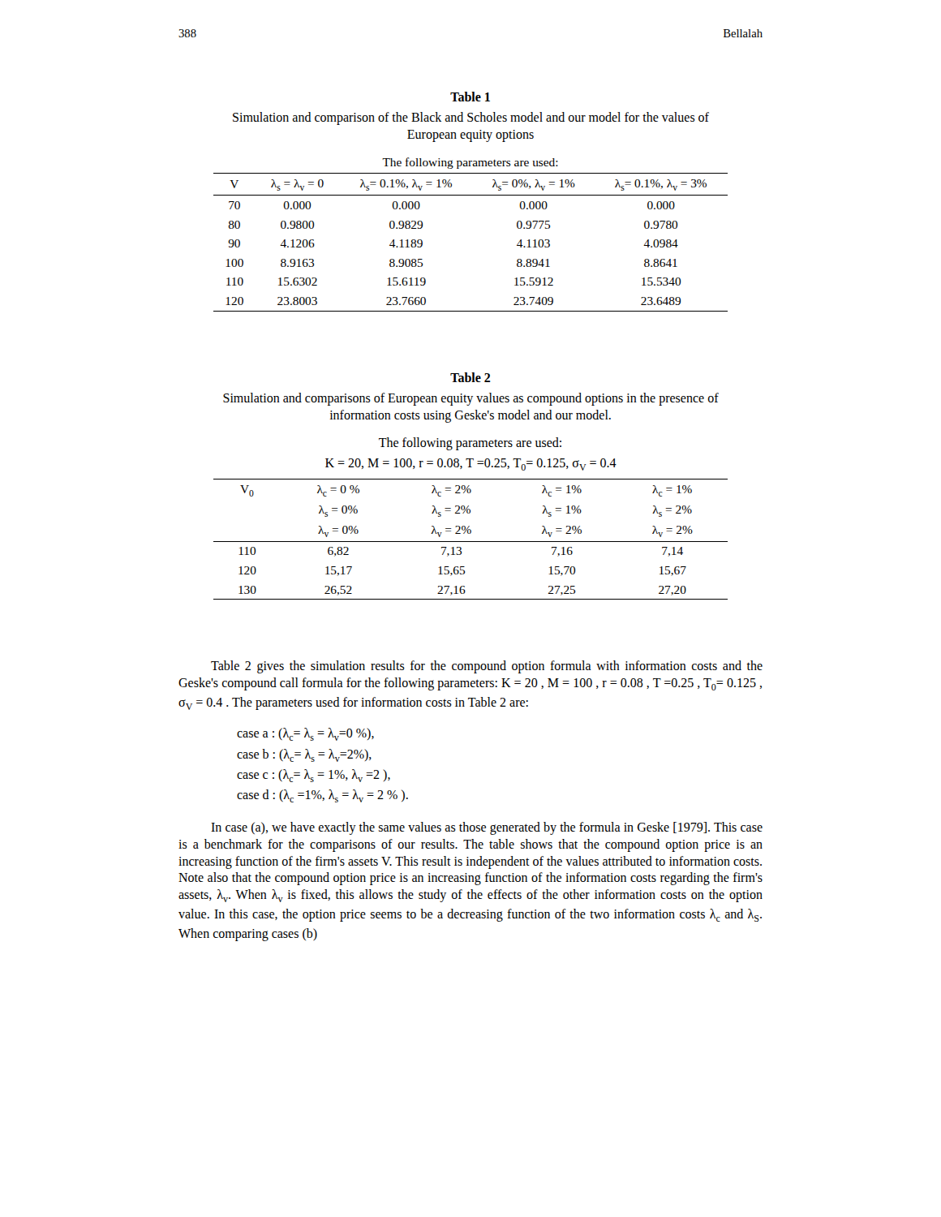388 Bellalah
Table 1
Simulation and comparison of the Black and Scholes model and our model for the values of European equity options
The following parameters are used:
| V | λ s = λ v = 0 | λ s = 0.1%, λ v = 1% | λ s = 0%, λ v = 1% | λ s = 0.1%, λ v = 3% |
| --- | --- | --- | --- | --- |
| 70 | 0.000 | 0.000 | 0.000 | 0.000 |
| 80 | 0.9800 | 0.9829 | 0.9775 | 0.9780 |
| 90 | 4.1206 | 4.1189 | 4.1103 | 4.0984 |
| 100 | 8.9163 | 8.9085 | 8.8941 | 8.8641 |
| 110 | 15.6302 | 15.6119 | 15.5912 | 15.5340 |
| 120 | 23.8003 | 23.7660 | 23.7409 | 23.6489 |
Table 2
Simulation and comparisons of European equity values as compound options in the presence of information costs using Geske's model and our model.
The following parameters are used:
K = 20, M = 100, r = 0.08, T =0.25, T0= 0.125, σV = 0.4
| V 0 | λ c = 0 % | λ c = 2% | λ c = 1% | λ c = 1% |
| --- | --- | --- | --- | --- |
| | λ s = 0% | λ s = 2% | λ s = 1% | λ s = 2% |
| | λ v = 0% | λ v = 2% | λ v = 2% | λ v = 2% |
| 110 | 6,82 | 7,13 | 7,16 | 7,14 |
| 120 | 15,17 | 15,65 | 15,70 | 15,67 |
| 130 | 26,52 | 27,16 | 27,25 | 27,20 |
Table 2 gives the simulation results for the compound option formula with information costs and the Geske's compound call formula for the following parameters: K = 20 , M = 100 , r = 0.08 , T =0.25 , T0= 0.125 , σV = 0.4 . The parameters used for information costs in Table 2 are:
case a : (λc= λs = λv=0 %),
case b : (λc= λs = λv=2%),
case c : (λc= λs = 1%, λv =2 ),
case d : (λc =1%, λs = λv = 2 % ).
In case (a), we have exactly the same values as those generated by the formula in Geske [1979]. This case is a benchmark for the comparisons of our results. The table shows that the compound option price is an increasing function of the firm's assets V. This result is independent of the values attributed to information costs. Note also that the compound option price is an increasing function of the information costs regarding the firm's assets, λv. When λv is fixed, this allows the study of the effects of the other information costs on the option value. In this case, the option price seems to be a decreasing function of the two information costs λc and λS. When comparing cases (b)